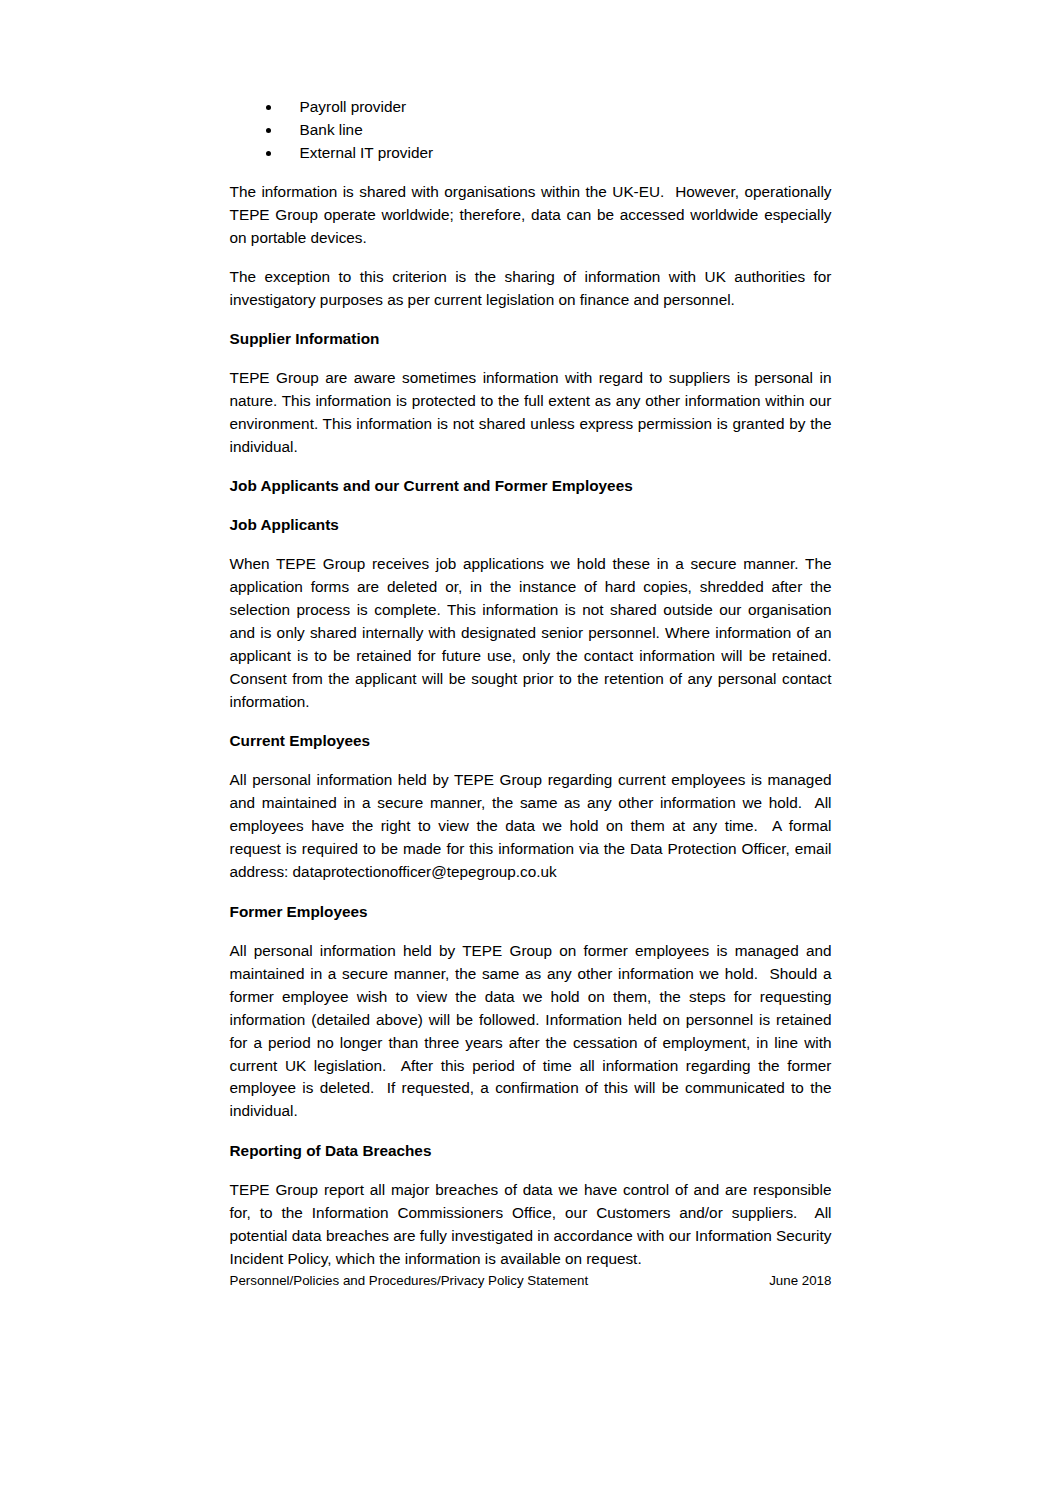Payroll provider
Bank line
External IT provider
The information is shared with organisations within the UK-EU. However, operationally TEPE Group operate worldwide; therefore, data can be accessed worldwide especially on portable devices.
The exception to this criterion is the sharing of information with UK authorities for investigatory purposes as per current legislation on finance and personnel.
Supplier Information
TEPE Group are aware sometimes information with regard to suppliers is personal in nature. This information is protected to the full extent as any other information within our environment. This information is not shared unless express permission is granted by the individual.
Job Applicants and our Current and Former Employees
Job Applicants
When TEPE Group receives job applications we hold these in a secure manner. The application forms are deleted or, in the instance of hard copies, shredded after the selection process is complete. This information is not shared outside our organisation and is only shared internally with designated senior personnel. Where information of an applicant is to be retained for future use, only the contact information will be retained. Consent from the applicant will be sought prior to the retention of any personal contact information.
Current Employees
All personal information held by TEPE Group regarding current employees is managed and maintained in a secure manner, the same as any other information we hold. All employees have the right to view the data we hold on them at any time. A formal request is required to be made for this information via the Data Protection Officer, email address: dataprotectionofficer@tepegroup.co.uk
Former Employees
All personal information held by TEPE Group on former employees is managed and maintained in a secure manner, the same as any other information we hold. Should a former employee wish to view the data we hold on them, the steps for requesting information (detailed above) will be followed. Information held on personnel is retained for a period no longer than three years after the cessation of employment, in line with current UK legislation. After this period of time all information regarding the former employee is deleted. If requested, a confirmation of this will be communicated to the individual.
Reporting of Data Breaches
TEPE Group report all major breaches of data we have control of and are responsible for, to the Information Commissioners Office, our Customers and/or suppliers. All potential data breaches are fully investigated in accordance with our Information Security Incident Policy, which the information is available on request.
Personnel/Policies and Procedures/Privacy Policy Statement June 2018